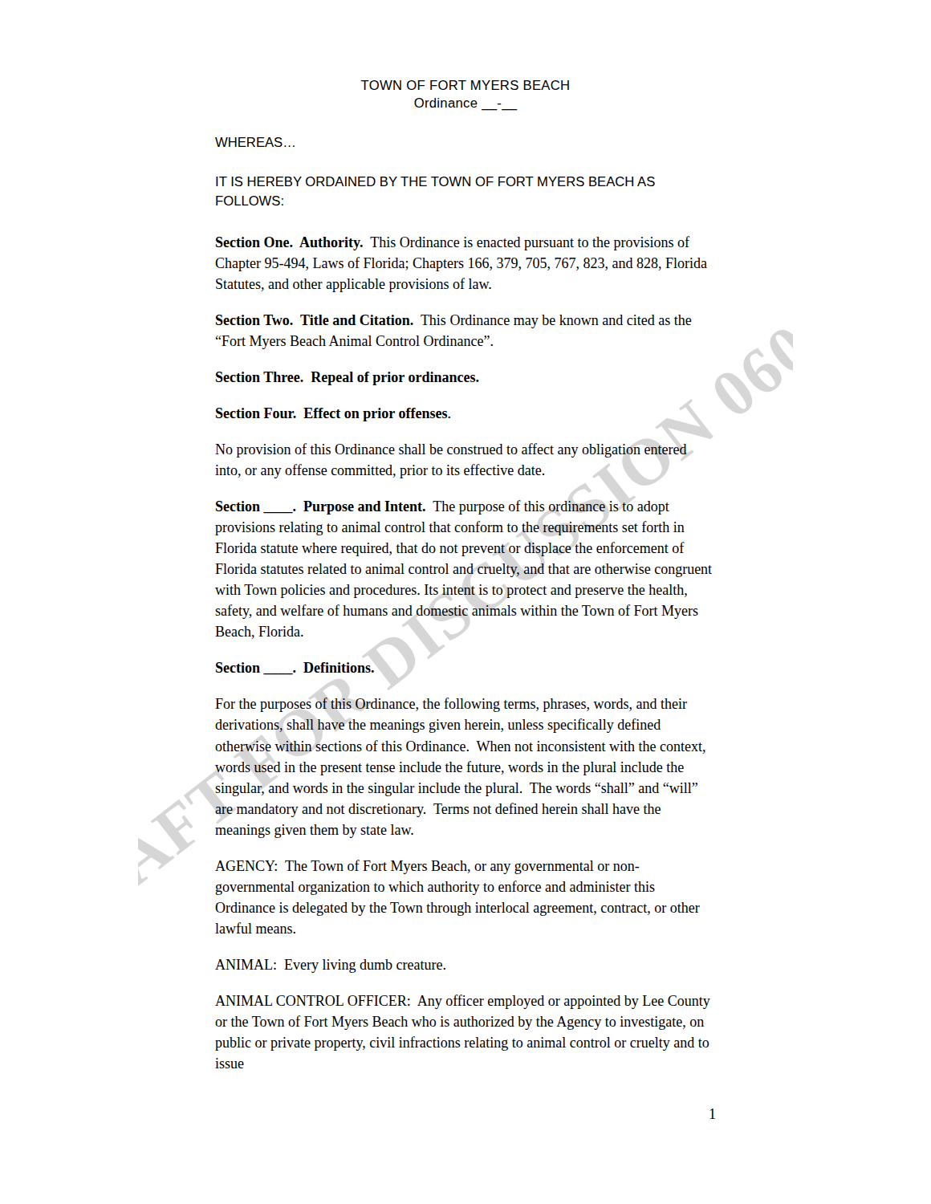Draft for Discussion 060309
TOWN OF FORT MYERS BEACH
Ordinance __-__
WHEREAS…
IT IS HEREBY ORDAINED BY THE TOWN OF FORT MYERS BEACH AS FOLLOWS:
Section One. Authority. This Ordinance is enacted pursuant to the provisions of Chapter 95-494, Laws of Florida; Chapters 166, 379, 705, 767, 823, and 828, Florida Statutes, and other applicable provisions of law.
Section Two. Title and Citation. This Ordinance may be known and cited as the “Fort Myers Beach Animal Control Ordinance”.
Section Three. Repeal of prior ordinances.
Section Four. Effect on prior offenses.
No provision of this Ordinance shall be construed to affect any obligation entered into, or any offense committed, prior to its effective date.
Section ____. Purpose and Intent. The purpose of this ordinance is to adopt provisions relating to animal control that conform to the requirements set forth in Florida statute where required, that do not prevent or displace the enforcement of Florida statutes related to animal control and cruelty, and that are otherwise congruent with Town policies and procedures. Its intent is to protect and preserve the health, safety, and welfare of humans and domestic animals within the Town of Fort Myers Beach, Florida.
Section ____. Definitions.
For the purposes of this Ordinance, the following terms, phrases, words, and their derivations, shall have the meanings given herein, unless specifically defined otherwise within sections of this Ordinance. When not inconsistent with the context, words used in the present tense include the future, words in the plural include the singular, and words in the singular include the plural. The words “shall” and “will” are mandatory and not discretionary. Terms not defined herein shall have the meanings given them by state law.
AGENCY: The Town of Fort Myers Beach, or any governmental or non-governmental organization to which authority to enforce and administer this Ordinance is delegated by the Town through interlocal agreement, contract, or other lawful means.
ANIMAL: Every living dumb creature.
ANIMAL CONTROL OFFICER: Any officer employed or appointed by Lee County or the Town of Fort Myers Beach who is authorized by the Agency to investigate, on public or private property, civil infractions relating to animal control or cruelty and to issue
1